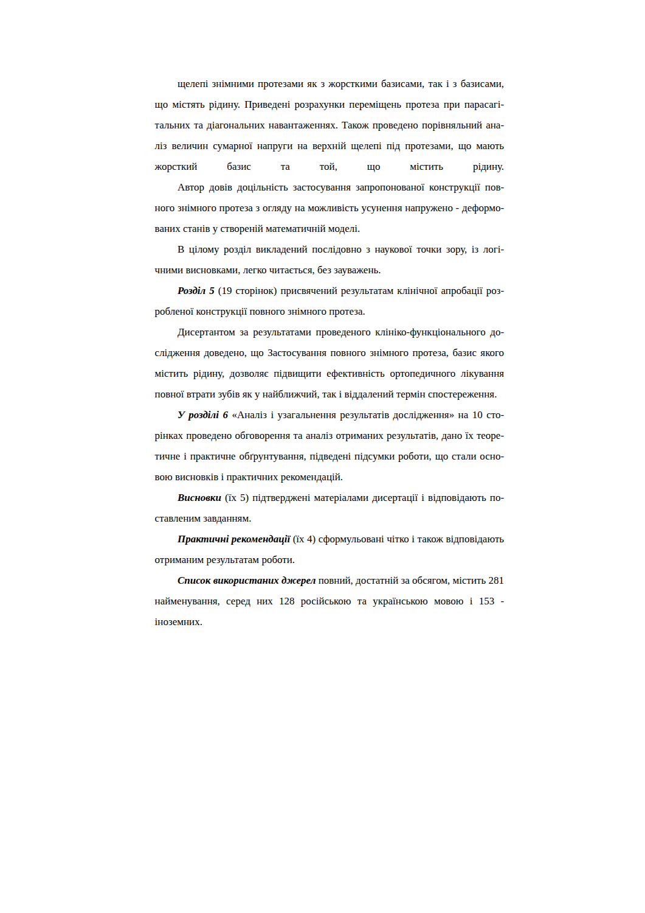щелепі знімними протезами як з жорсткими базисами, так і з базисами, що містять рідину. Приведені розрахунки переміщень протеза при парасагітальних та діагональних навантаженнях. Також проведено порівняльний аналіз величин сумарної напруги на верхній щелепі під протезами, що мають жорсткий базис та той, що містить рідину.
Автор довів доцільність застосування запропонованої конструкції повного знімного протеза з огляду на можливість усунення напружено - деформованих станів у створеній математичній моделі.
В цілому розділ викладений послідовно з наукової точки зору, із логічними висновками, легко читається, без зауважень.
Розділ 5 (19 сторінок) присвячений результатам клінічної апробації розробленої конструкції повного знімного протеза.
Дисертантом за результатами проведеного клініко-функціонального дослідження доведено, що Застосування повного знімного протеза, базис якого містить рідину, дозволяє підвищити ефективність ортопедичного лікування повної втрати зубів як у найближчий, так і віддалений термін спостереження.
У розділі 6 «Аналіз і узагальнення результатів дослідження» на 10 сторінках проведено обговорення та аналіз отриманих результатів, дано їх теоретичне і практичне обґрунтування, підведені підсумки роботи, що стали основою висновків і практичних рекомендацій.
Висновки (їх 5) підтверджені матеріалами дисертації і відповідають поставленим завданням.
Практичні рекомендації (їх 4) сформульовані чітко і також відповідають отриманим результатам роботи.
Список використаних джерел повний, достатній за обсягом, містить 281 найменування, серед них 128 російською та українською мовою і 153 - іноземних.